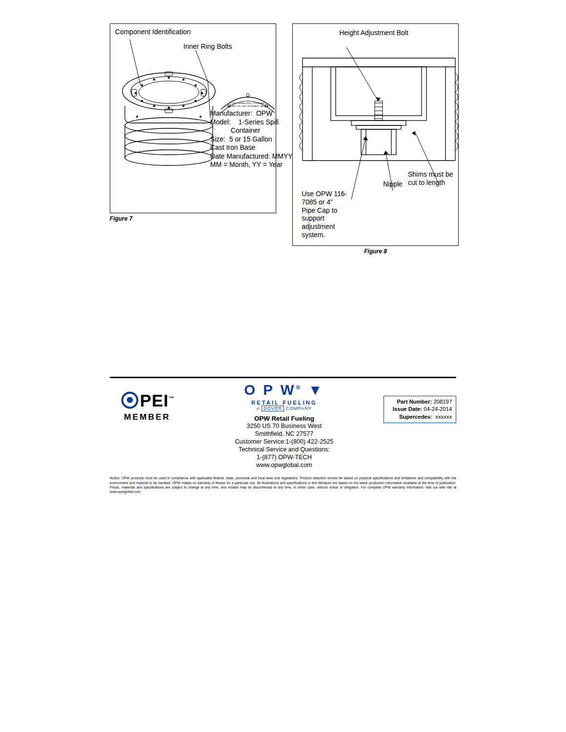Component Identification
Inner Ring Bolts
OPW 1-SERIES SPILL CONTAINER 5 GAL. BELLOW, CAST IRON BASE, DATE MFG.
Manufacturer: OPW
Model: 1-Series Spill
Container
Size: 5 or 15 Gallon
Cast Iron Base
Date Manufactured: MMYY
MM = Month, YY = Year
Figure 7
Height Adjustment Bolt
Shims must be cut to length
Nipple
Use OPW 116-7085 or 4” Pipe Cap to support adjustment system.
Figure 8
⦿PEI™
MEMBER
O P W® ▼
RETAIL FUELING
A DOVER COMPANY
OPW Retail Fueling
3250 US 70 Business West
Smithfield, NC 27577
Customer Service:1-(800) 422-2525
Technical Service and Questions:
1-(877) OPW-TECH
www.opwglobal.com
Part Number: 208197
Issue Date: 04-24-2014
Supercedes: xxxxxx
Notice: OPW products must be used in compliance with applicable federal, state, provincial and local laws and regulations. Product selection should be based on physical specifications and limitations and compatibility with the environment and material to be handled. OPW makes no warranty of fitness for a particular use. All illustrations and specifications in this literature are based on the latest production information available at the time of publication. Prices, materials and specifications are subject to change at any time, and models may be discontinued at any time, in either case, without notice or obligation. For complete OPW warranty information, visit our web site at www.opwglobal.com.